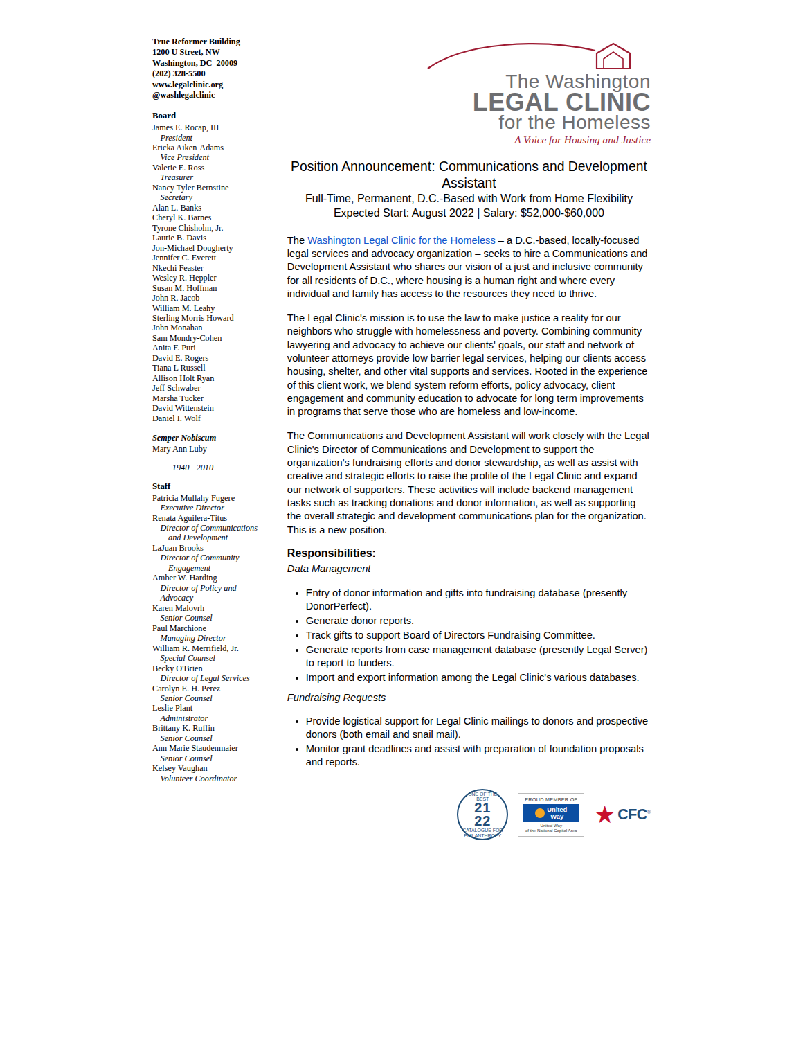True Reformer Building
1200 U Street, NW
Washington, DC 20009
(202) 328-5500
www.legalclinic.org
@washlegalclinic
Board
James E. Rocap, III
President
Ericka Aiken-Adams
Vice President
Valerie E. Ross
Treasurer
Nancy Tyler Bernstine
Secretary
Alan L. Banks
Cheryl K. Barnes
Tyrone Chisholm, Jr.
Laurie B. Davis
Jon-Michael Dougherty
Jennifer C. Everett
Nkechi Feaster
Wesley R. Heppler
Susan M. Hoffman
John R. Jacob
William M. Leahy
Sterling Morris Howard
John Monahan
Sam Mondry-Cohen
Anita F. Puri
David E. Rogers
Tiana L Russell
Allison Holt Ryan
Jeff Schwaber
Marsha Tucker
David Wittenstein
Daniel I. Wolf
Semper Nobiscum
Mary Ann Luby
1940 - 2010
Staff
Patricia Mullahy Fugere
Executive Director
Renata Aguilera-Titus
Director of Communications
and Development
LaJuan Brooks
Director of Community
Engagement
Amber W. Harding
Director of Policy and Advocacy
Karen Malovrh
Senior Counsel
Paul Marchione
Managing Director
William R. Merrifield, Jr.
Special Counsel
Becky O'Brien
Director of Legal Services
Carolyn E. H. Perez
Senior Counsel
Leslie Plant
Administrator
Brittany K. Ruffin
Senior Counsel
Ann Marie Staudenmaier
Senior Counsel
Kelsey Vaughan
Volunteer Coordinator
The Washington
LEGAL CLINIC
for the Homeless
A Voice for Housing and Justice
Position Announcement: Communications and Development Assistant
Full-Time, Permanent, D.C.-Based with Work from Home Flexibility
Expected Start: August 2022 | Salary: $52,000-$60,000
The Washington Legal Clinic for the Homeless – a D.C.-based, locally-focused legal services and advocacy organization – seeks to hire a Communications and Development Assistant who shares our vision of a just and inclusive community for all residents of D.C., where housing is a human right and where every individual and family has access to the resources they need to thrive.
The Legal Clinic's mission is to use the law to make justice a reality for our neighbors who struggle with homelessness and poverty. Combining community lawyering and advocacy to achieve our clients' goals, our staff and network of volunteer attorneys provide low barrier legal services, helping our clients access housing, shelter, and other vital supports and services. Rooted in the experience of this client work, we blend system reform efforts, policy advocacy, client engagement and community education to advocate for long term improvements in programs that serve those who are homeless and low-income.
The Communications and Development Assistant will work closely with the Legal Clinic's Director of Communications and Development to support the organization's fundraising efforts and donor stewardship, as well as assist with creative and strategic efforts to raise the profile of the Legal Clinic and expand our network of supporters. These activities will include backend management tasks such as tracking donations and donor information, as well as supporting the overall strategic and development communications plan for the organization. This is a new position.
Responsibilities:
Data Management
Entry of donor information and gifts into fundraising database (presently DonorPerfect).
Generate donor reports.
Track gifts to support Board of Directors Fundraising Committee.
Generate reports from case management database (presently Legal Server) to report to funders.
Import and export information among the Legal Clinic's various databases.
Fundraising Requests
Provide logistical support for Legal Clinic mailings to donors and prospective donors (both email and snail mail).
Monitor grant deadlines and assist with preparation of foundation proposals and reports.
ONE OF THE BEST
21
22
CATALOGUE FOR PHILANTHROPY
PROUD MEMBER OF
United
Way
United Way
of the National Capital Area
★ CFC®